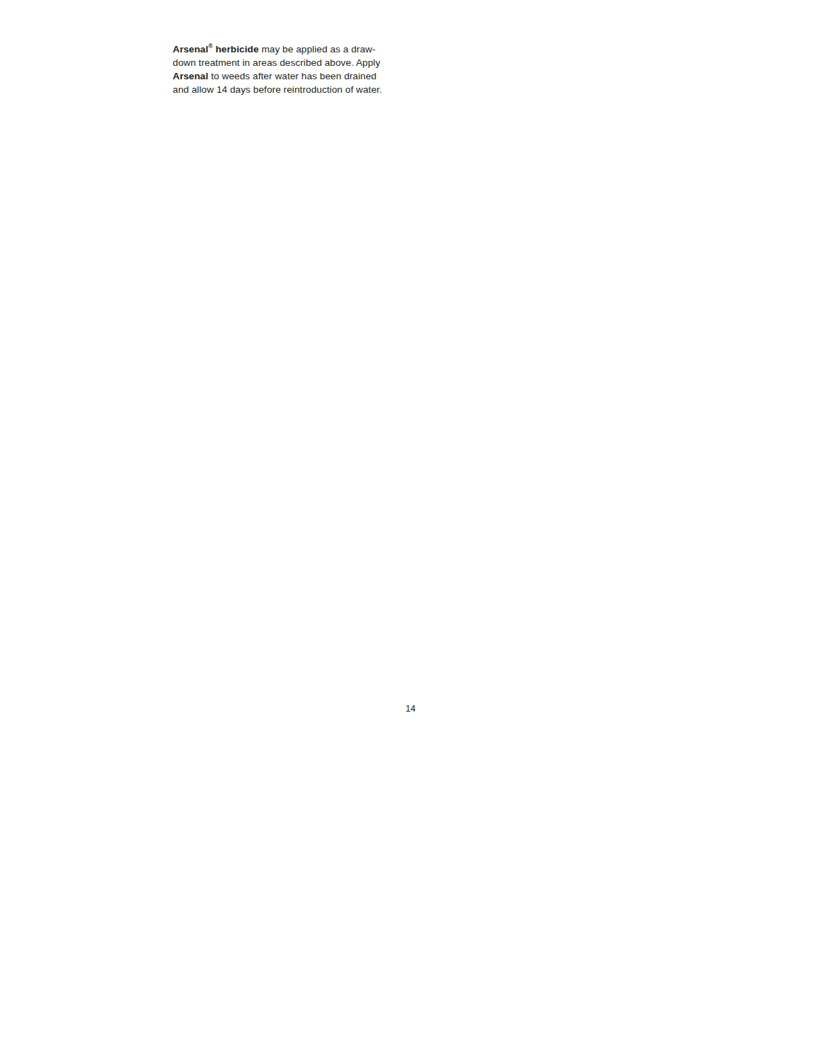Arsenal® herbicide may be applied as a draw-down treatment in areas described above. Apply Arsenal to weeds after water has been drained and allow 14 days before reintroduction of water.
14